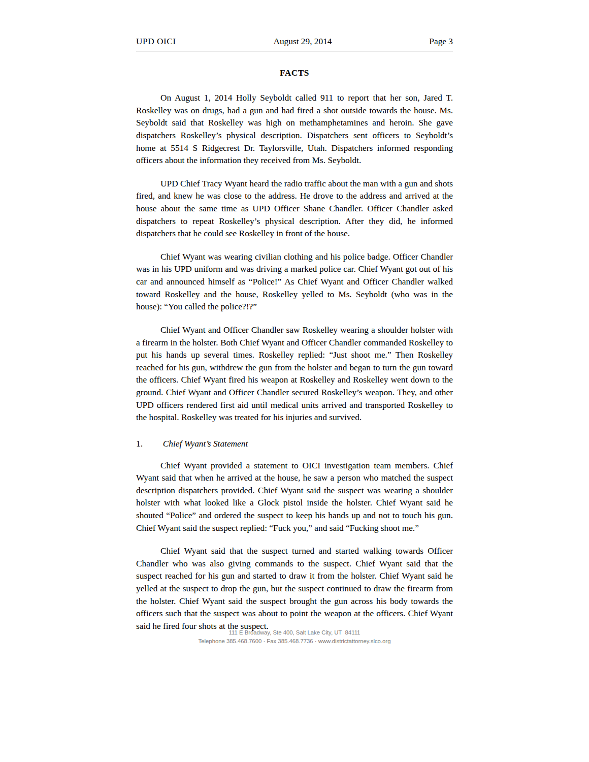UPD OICI
August 29, 2014
Page 3
FACTS
On August 1, 2014 Holly Seyboldt called 911 to report that her son, Jared T. Roskelley was on drugs, had a gun and had fired a shot outside towards the house. Ms. Seyboldt said that Roskelley was high on methamphetamines and heroin. She gave dispatchers Roskelley’s physical description. Dispatchers sent officers to Seyboldt’s home at 5514 S Ridgecrest Dr. Taylorsville, Utah. Dispatchers informed responding officers about the information they received from Ms. Seyboldt.
UPD Chief Tracy Wyant heard the radio traffic about the man with a gun and shots fired, and knew he was close to the address. He drove to the address and arrived at the house about the same time as UPD Officer Shane Chandler. Officer Chandler asked dispatchers to repeat Roskelley’s physical description. After they did, he informed dispatchers that he could see Roskelley in front of the house.
Chief Wyant was wearing civilian clothing and his police badge. Officer Chandler was in his UPD uniform and was driving a marked police car. Chief Wyant got out of his car and announced himself as “Police!” As Chief Wyant and Officer Chandler walked toward Roskelley and the house, Roskelley yelled to Ms. Seyboldt (who was in the house): “You called the police?!?”
Chief Wyant and Officer Chandler saw Roskelley wearing a shoulder holster with a firearm in the holster. Both Chief Wyant and Officer Chandler commanded Roskelley to put his hands up several times. Roskelley replied: “Just shoot me.” Then Roskelley reached for his gun, withdrew the gun from the holster and began to turn the gun toward the officers. Chief Wyant fired his weapon at Roskelley and Roskelley went down to the ground. Chief Wyant and Officer Chandler secured Roskelley’s weapon. They, and other UPD officers rendered first aid until medical units arrived and transported Roskelley to the hospital. Roskelley was treated for his injuries and survived.
1.
Chief Wyant’s Statement
Chief Wyant provided a statement to OICI investigation team members. Chief Wyant said that when he arrived at the house, he saw a person who matched the suspect description dispatchers provided. Chief Wyant said the suspect was wearing a shoulder holster with what looked like a Glock pistol inside the holster. Chief Wyant said he shouted “Police” and ordered the suspect to keep his hands up and not to touch his gun. Chief Wyant said the suspect replied: “Fuck you,” and said “Fucking shoot me.”
Chief Wyant said that the suspect turned and started walking towards Officer Chandler who was also giving commands to the suspect. Chief Wyant said that the suspect reached for his gun and started to draw it from the holster. Chief Wyant said he yelled at the suspect to drop the gun, but the suspect continued to draw the firearm from the holster. Chief Wyant said the suspect brought the gun across his body towards the officers such that the suspect was about to point the weapon at the officers. Chief Wyant said he fired four shots at the suspect.
111 E Broadway, Ste 400, Salt Lake City, UT 84111
Telephone 385.468.7600 · Fax 385.468.7736 · www.districtattorney.slco.org